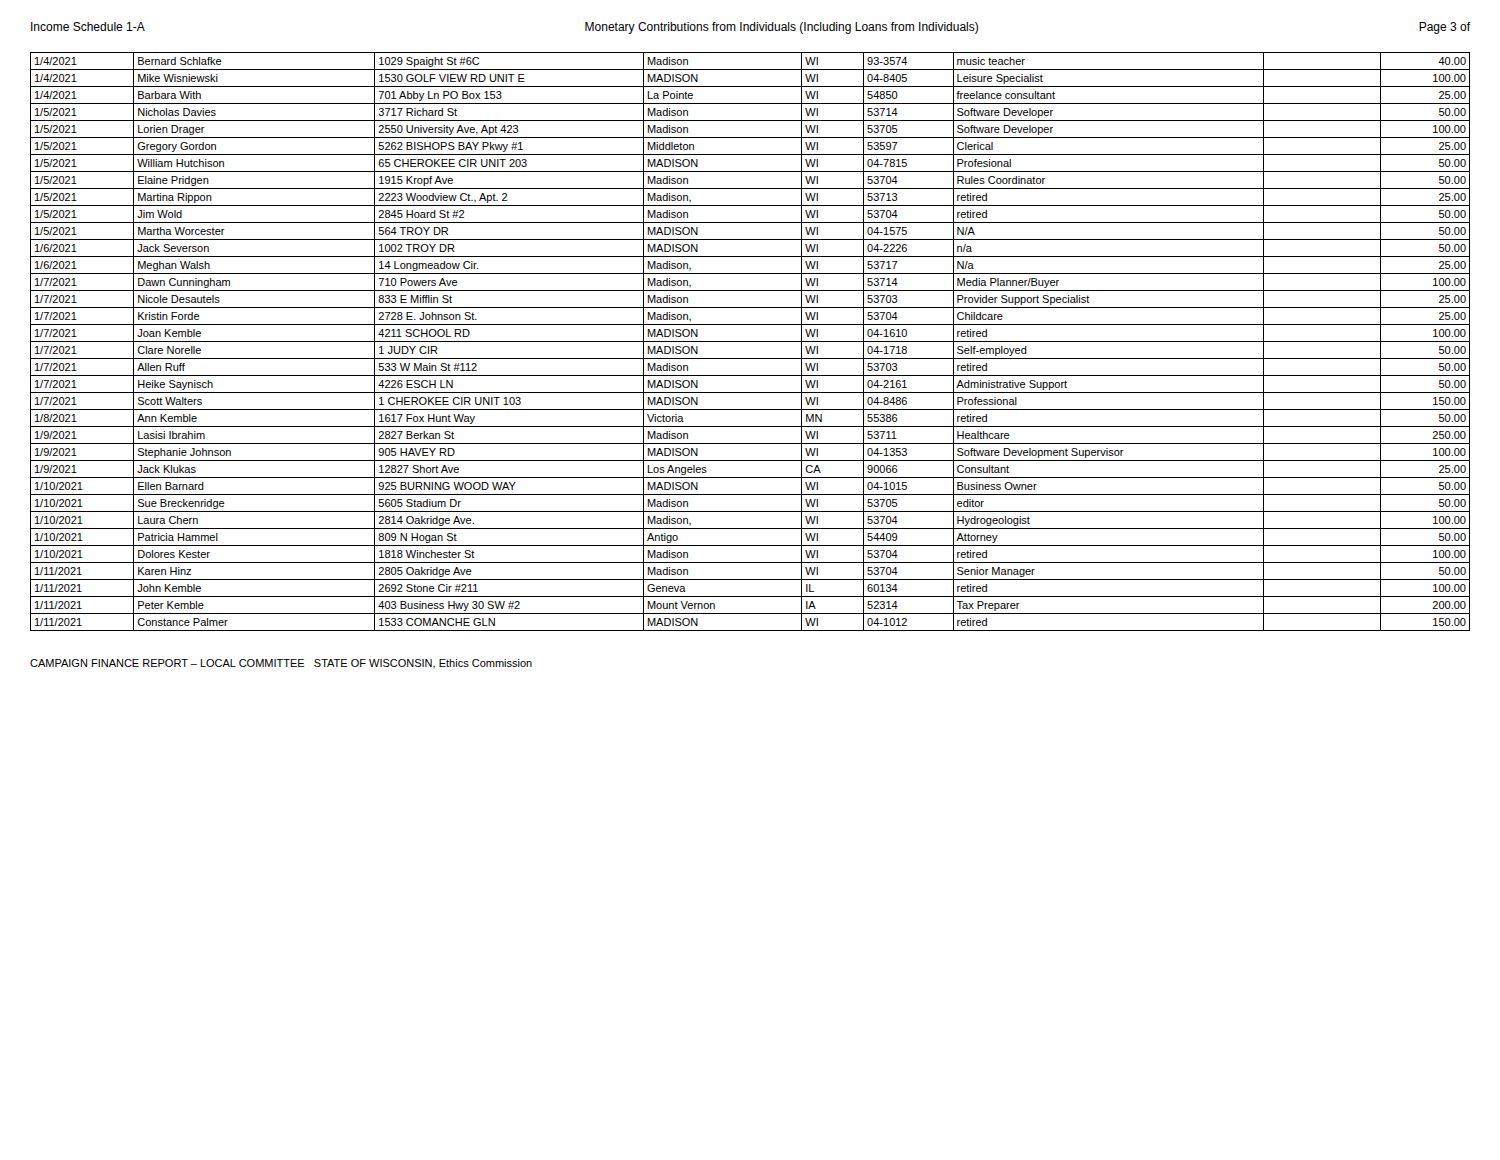Income Schedule 1-A
Monetary Contributions from Individuals (Including Loans from Individuals)
Page 3 of
| 1/4/2021 | Bernard Schlafke | 1029 Spaight St #6C | Madison | WI | 93-3574 | music teacher | | 40.00 |
| 1/4/2021 | Mike Wisniewski | 1530 GOLF VIEW RD UNIT E | MADISON | WI | 04-8405 | Leisure Specialist | | 100.00 |
| 1/4/2021 | Barbara With | 701 Abby Ln PO Box 153 | La Pointe | WI | 54850 | freelance consultant | | 25.00 |
| 1/5/2021 | Nicholas Davies | 3717 Richard St | Madison | WI | 53714 | Software Developer | | 50.00 |
| 1/5/2021 | Lorien Drager | 2550 University Ave, Apt 423 | Madison | WI | 53705 | Software Developer | | 100.00 |
| 1/5/2021 | Gregory Gordon | 5262 BISHOPS BAY Pkwy #1 | Middleton | WI | 53597 | Clerical | | 25.00 |
| 1/5/2021 | William Hutchison | 65 CHEROKEE CIR UNIT 203 | MADISON | WI | 04-7815 | Profesional | | 50.00 |
| 1/5/2021 | Elaine Pridgen | 1915 Kropf Ave | Madison | WI | 53704 | Rules Coordinator | | 50.00 |
| 1/5/2021 | Martina Rippon | 2223 Woodview Ct., Apt. 2 | Madison, | WI | 53713 | retired | | 25.00 |
| 1/5/2021 | Jim Wold | 2845 Hoard St #2 | Madison | WI | 53704 | retired | | 50.00 |
| 1/5/2021 | Martha Worcester | 564 TROY DR | MADISON | WI | 04-1575 | N/A | | 50.00 |
| 1/6/2021 | Jack Severson | 1002 TROY DR | MADISON | WI | 04-2226 | n/a | | 50.00 |
| 1/6/2021 | Meghan Walsh | 14 Longmeadow Cir. | Madison, | WI | 53717 | N/a | | 25.00 |
| 1/7/2021 | Dawn Cunningham | 710 Powers Ave | Madison, | WI | 53714 | Media Planner/Buyer | | 100.00 |
| 1/7/2021 | Nicole Desautels | 833 E Mifflin St | Madison | WI | 53703 | Provider Support Specialist | | 25.00 |
| 1/7/2021 | Kristin Forde | 2728 E. Johnson St. | Madison, | WI | 53704 | Childcare | | 25.00 |
| 1/7/2021 | Joan Kemble | 4211 SCHOOL RD | MADISON | WI | 04-1610 | retired | | 100.00 |
| 1/7/2021 | Clare Norelle | 1 JUDY CIR | MADISON | WI | 04-1718 | Self-employed | | 50.00 |
| 1/7/2021 | Allen Ruff | 533 W Main St #112 | Madison | WI | 53703 | retired | | 50.00 |
| 1/7/2021 | Heike Saynisch | 4226 ESCH LN | MADISON | WI | 04-2161 | Administrative Support | | 50.00 |
| 1/7/2021 | Scott Walters | 1 CHEROKEE CIR UNIT 103 | MADISON | WI | 04-8486 | Professional | | 150.00 |
| 1/8/2021 | Ann Kemble | 1617 Fox Hunt Way | Victoria | MN | 55386 | retired | | 50.00 |
| 1/9/2021 | Lasisi Ibrahim | 2827 Berkan St | Madison | WI | 53711 | Healthcare | | 250.00 |
| 1/9/2021 | Stephanie Johnson | 905 HAVEY RD | MADISON | WI | 04-1353 | Software Development Supervisor | | 100.00 |
| 1/9/2021 | Jack Klukas | 12827 Short Ave | Los Angeles | CA | 90066 | Consultant | | 25.00 |
| 1/10/2021 | Ellen Barnard | 925 BURNING WOOD WAY | MADISON | WI | 04-1015 | Business Owner | | 50.00 |
| 1/10/2021 | Sue Breckenridge | 5605 Stadium Dr | Madison | WI | 53705 | editor | | 50.00 |
| 1/10/2021 | Laura Chern | 2814 Oakridge Ave. | Madison, | WI | 53704 | Hydrogeologist | | 100.00 |
| 1/10/2021 | Patricia Hammel | 809 N Hogan St | Antigo | WI | 54409 | Attorney | | 50.00 |
| 1/10/2021 | Dolores Kester | 1818 Winchester St | Madison | WI | 53704 | retired | | 100.00 |
| 1/11/2021 | Karen Hinz | 2805 Oakridge Ave | Madison | WI | 53704 | Senior Manager | | 50.00 |
| 1/11/2021 | John Kemble | 2692 Stone Cir #211 | Geneva | IL | 60134 | retired | | 100.00 |
| 1/11/2021 | Peter Kemble | 403 Business Hwy 30 SW #2 | Mount Vernon | IA | 52314 | Tax Preparer | | 200.00 |
| 1/11/2021 | Constance Palmer | 1533 COMANCHE GLN | MADISON | WI | 04-1012 | retired | | 150.00 |
CAMPAIGN FINANCE REPORT – LOCAL COMMITTEE STATE OF WISCONSIN, Ethics Commission